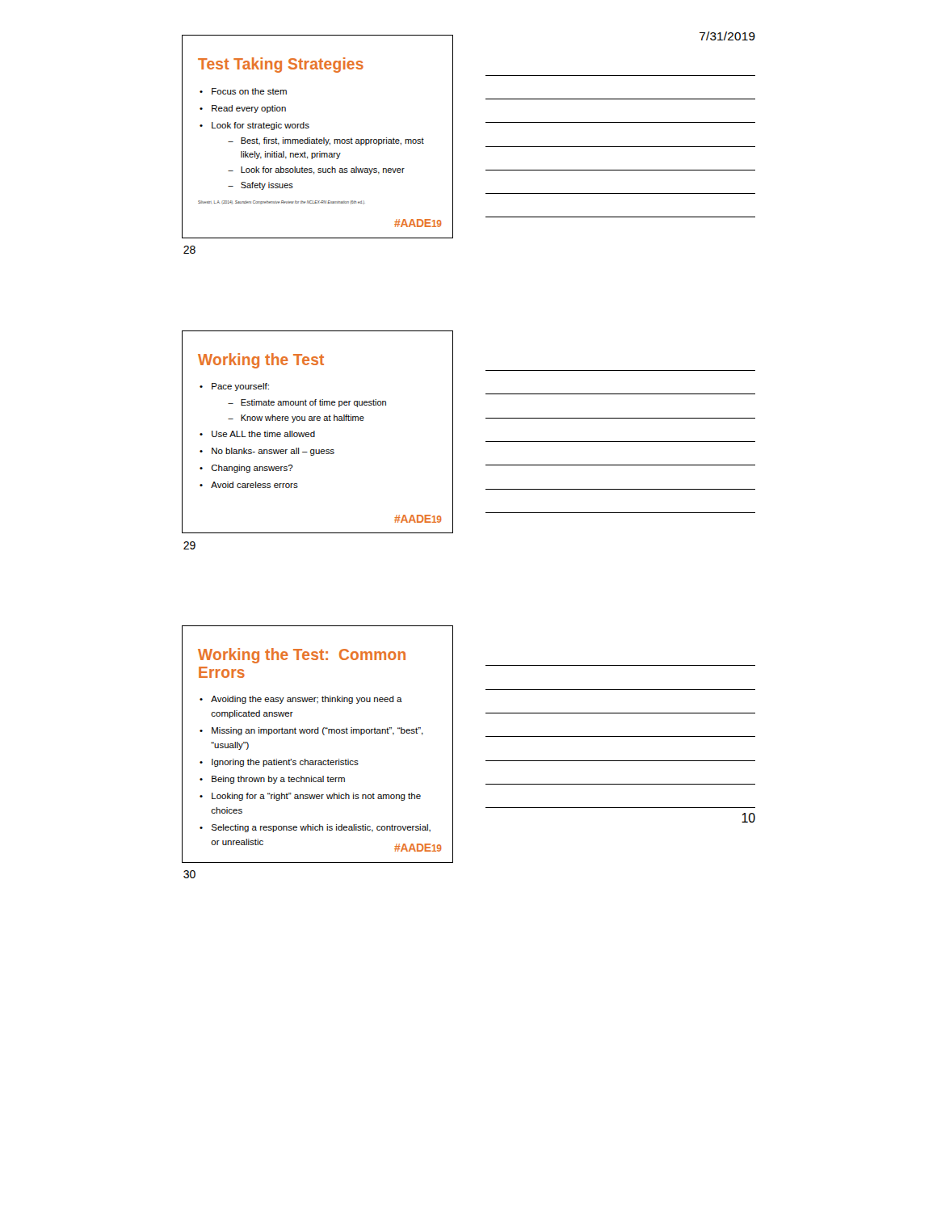7/31/2019
Test Taking Strategies
Focus on the stem
Read every option
Look for strategic words
Best, first, immediately, most appropriate, most likely, initial, next, primary
Look for absolutes, such as always, never
Safety issues
Silvestri, L.A. (2014). Saunders Comprehensive Review for the NCLEX-RN Examination (6th ed.).
#AADE19
28
Working the Test
Pace yourself:
Estimate amount of time per question
Know where you are at halftime
Use ALL the time allowed
No blanks- answer all – guess
Changing answers?
Avoid careless errors
#AADE19
29
Working the Test: Common Errors
Avoiding the easy answer; thinking you need a complicated answer
Missing an important word (“most important”, “best”, “usually”)
Ignoring the patient's characteristics
Being thrown by a technical term
Looking for a “right” answer which is not among the choices
Selecting a response which is idealistic, controversial, or unrealistic
#AADE19
30
10